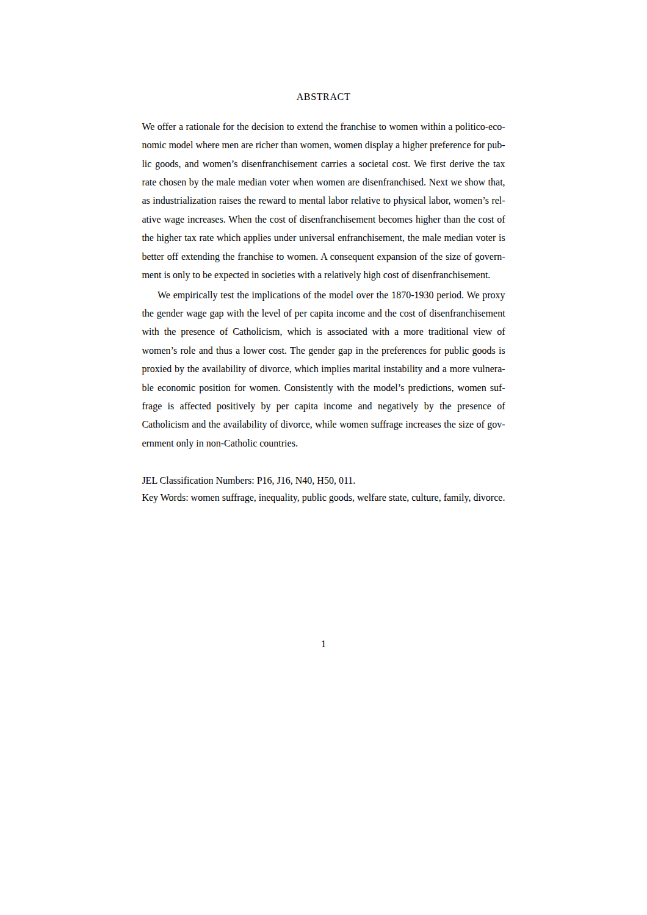ABSTRACT
We offer a rationale for the decision to extend the franchise to women within a politico-economic model where men are richer than women, women display a higher preference for public goods, and women’s disenfranchisement carries a societal cost. We first derive the tax rate chosen by the male median voter when women are disenfranchised. Next we show that, as industrialization raises the reward to mental labor relative to physical labor, women’s relative wage increases. When the cost of disenfranchisement becomes higher than the cost of the higher tax rate which applies under universal enfranchisement, the male median voter is better off extending the franchise to women. A consequent expansion of the size of government is only to be expected in societies with a relatively high cost of disenfranchisement.
We empirically test the implications of the model over the 1870-1930 period. We proxy the gender wage gap with the level of per capita income and the cost of disenfranchisement with the presence of Catholicism, which is associated with a more traditional view of women’s role and thus a lower cost. The gender gap in the preferences for public goods is proxied by the availability of divorce, which implies marital instability and a more vulnerable economic position for women. Consistently with the model’s predictions, women suffrage is affected positively by per capita income and negatively by the presence of Catholicism and the availability of divorce, while women suffrage increases the size of government only in non-Catholic countries.
JEL Classification Numbers: P16, J16, N40, H50, 011.
Key Words: women suffrage, inequality, public goods, welfare state, culture, family, divorce.
1